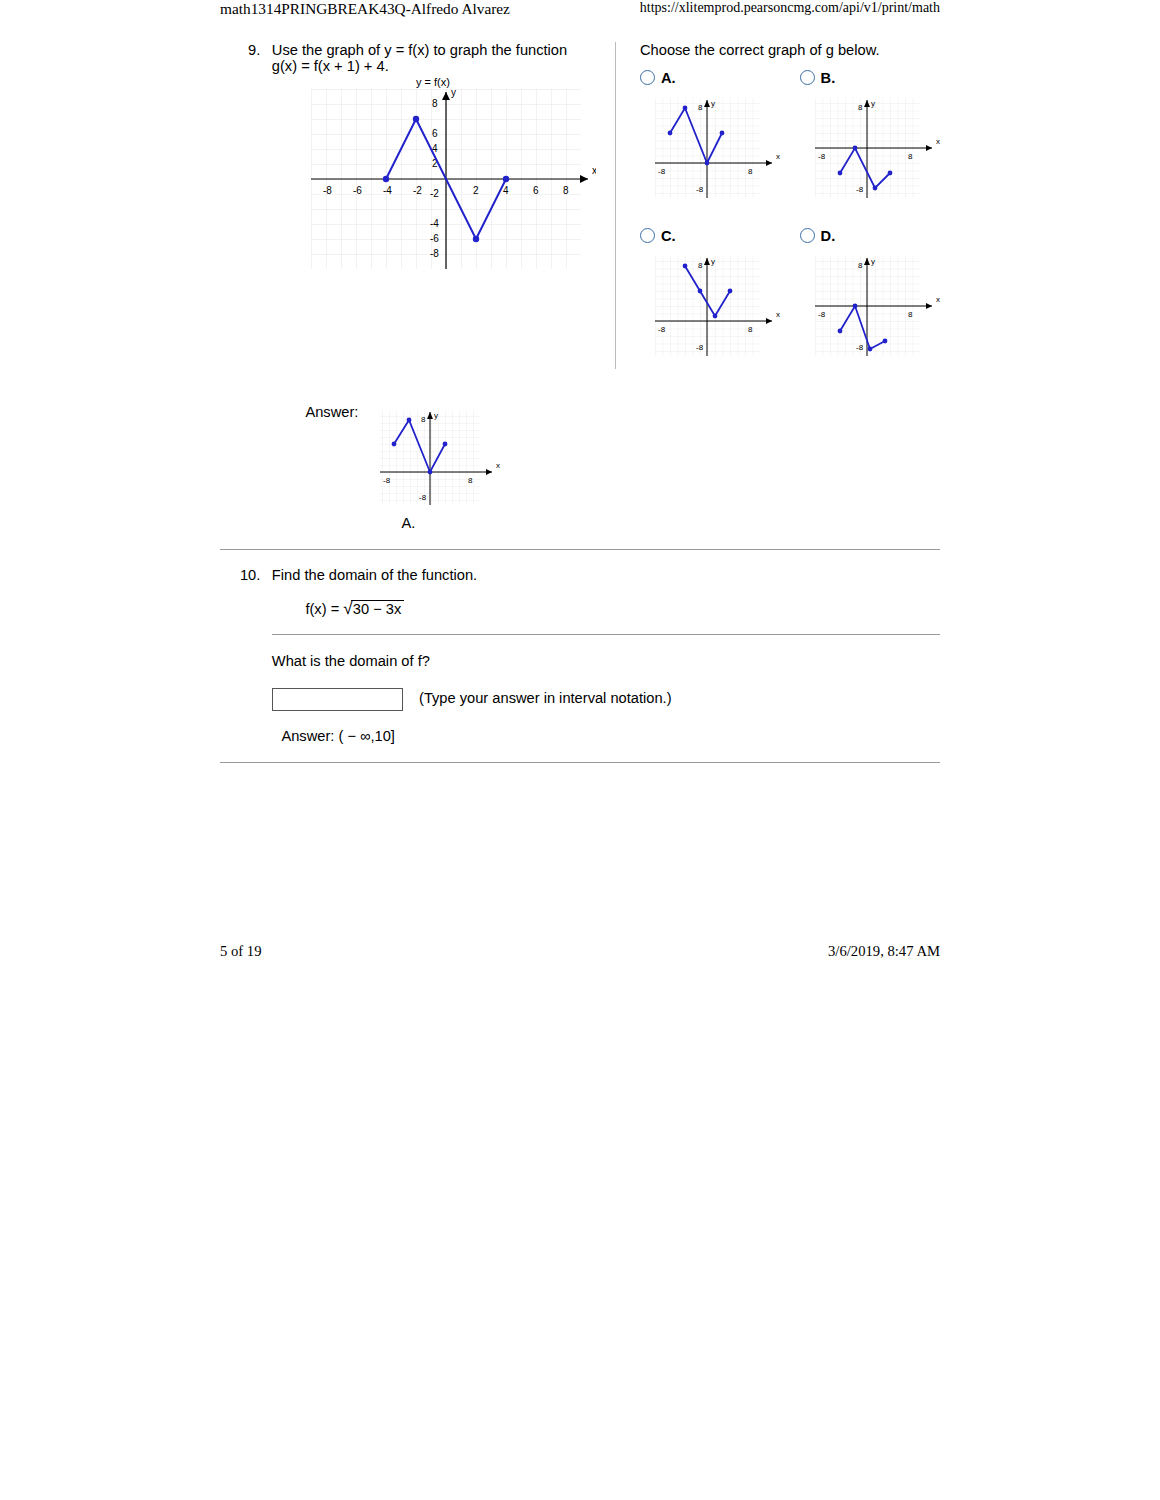math1314PRINGBREAK43Q-Alfredo Alvarez
https://xlitemprod.pearsoncmg.com/api/v1/print/math
9.
Use the graph of y = f(x) to graph the function
g(x) = f(x + 1) + 4.
y = f(x) x y -8 -6 -4 -2 2 4 6 8 8 6 4 2 -2 -4 -6 -8
Choose the correct graph of g below.
A.
x y -8 8 8 -8
B.
x y -8 8 8 -8
C.
x y -8 8 8 -8
D.
x y -8 8 8 -8
Answer:
x y -8 8 8 -8
A.
10.
Find the domain of the function.
f(x) = 30 − 3x
What is the domain of f?
(Type your answer in interval notation.)
Answer: ( − ∞,10]
5 of 19
3/6/2019, 8:47 AM